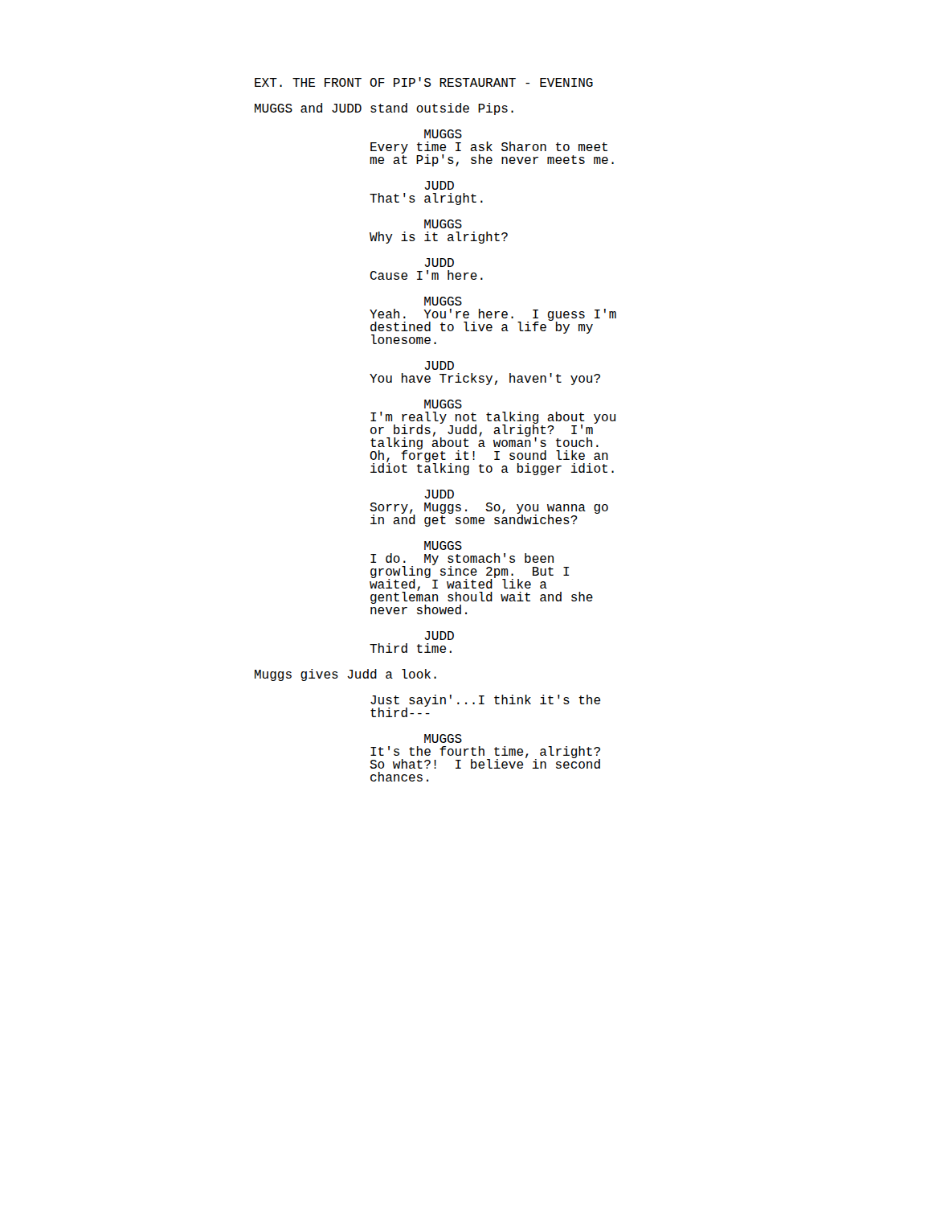EXT. THE FRONT OF PIP'S RESTAURANT - EVENING
MUGGS and JUDD stand outside Pips.
MUGGS
Every time I ask Sharon to meet me at Pip's, she never meets me.
JUDD
That's alright.
MUGGS
Why is it alright?
JUDD
Cause I'm here.
MUGGS
Yeah. You're here. I guess I'm destined to live a life by my lonesome.
JUDD
You have Tricksy, haven't you?
MUGGS
I'm really not talking about you or birds, Judd, alright? I'm talking about a woman's touch. Oh, forget it! I sound like an idiot talking to a bigger idiot.
JUDD
Sorry, Muggs. So, you wanna go in and get some sandwiches?
MUGGS
I do. My stomach's been growling since 2pm. But I waited, I waited like a gentleman should wait and she never showed.
JUDD
Third time.
Muggs gives Judd a look.
Just sayin'...I think it's the third---
MUGGS
It's the fourth time, alright? So what?! I believe in second chances.